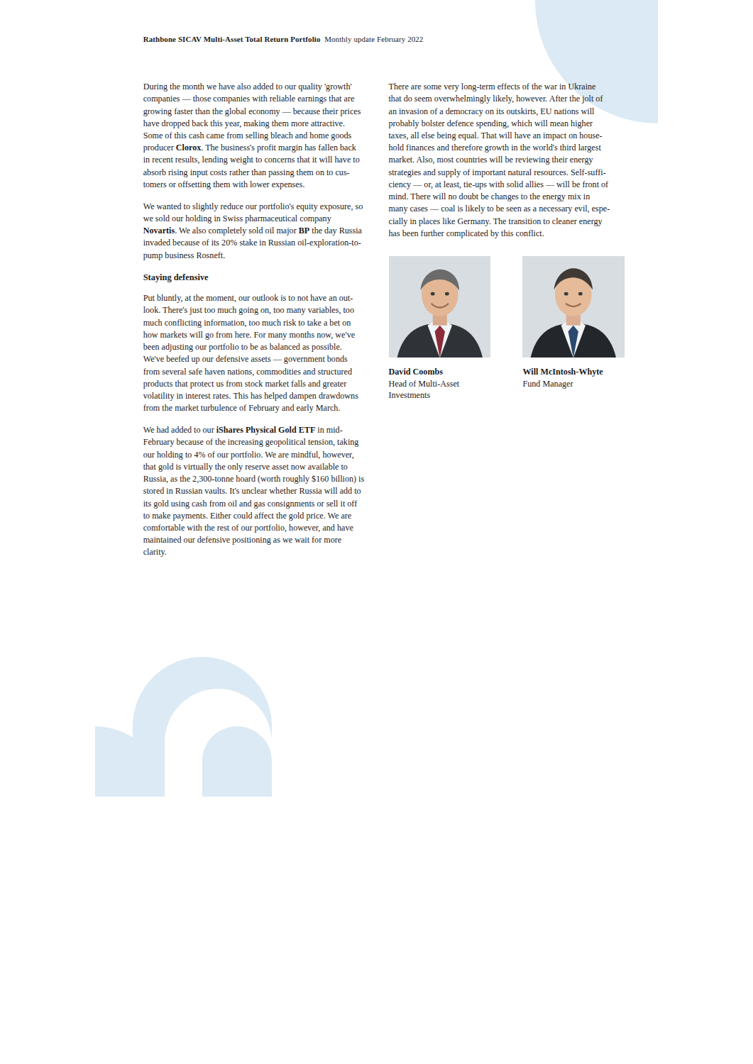Rathbone SICAV Multi-Asset Total Return Portfolio Monthly update February 2022
During the month we have also added to our quality 'growth' companies — those companies with reliable earnings that are growing faster than the global economy — because their prices have dropped back this year, making them more attractive. Some of this cash came from selling bleach and home goods producer Clorox. The business's profit margin has fallen back in recent results, lending weight to concerns that it will have to absorb rising input costs rather than passing them on to customers or offsetting them with lower expenses.
We wanted to slightly reduce our portfolio's equity exposure, so we sold our holding in Swiss pharmaceutical company Novartis. We also completely sold oil major BP the day Russia invaded because of its 20% stake in Russian oil-exploration-to-pump business Rosneft.
Staying defensive
Put bluntly, at the moment, our outlook is to not have an outlook. There's just too much going on, too many variables, too much conflicting information, too much risk to take a bet on how markets will go from here. For many months now, we've been adjusting our portfolio to be as balanced as possible. We've beefed up our defensive assets — government bonds from several safe haven nations, commodities and structured products that protect us from stock market falls and greater volatility in interest rates. This has helped dampen drawdowns from the market turbulence of February and early March.
We had added to our iShares Physical Gold ETF in mid-February because of the increasing geopolitical tension, taking our holding to 4% of our portfolio. We are mindful, however, that gold is virtually the only reserve asset now available to Russia, as the 2,300-tonne hoard (worth roughly $160 billion) is stored in Russian vaults. It's unclear whether Russia will add to its gold using cash from oil and gas consignments or sell it off to make payments. Either could affect the gold price. We are comfortable with the rest of our portfolio, however, and have maintained our defensive positioning as we wait for more clarity.
There are some very long-term effects of the war in Ukraine that do seem overwhelmingly likely, however. After the jolt of an invasion of a democracy on its outskirts, EU nations will probably bolster defence spending, which will mean higher taxes, all else being equal. That will have an impact on household finances and therefore growth in the world's third largest market. Also, most countries will be reviewing their energy strategies and supply of important natural resources. Self-sufficiency — or, at least, tie-ups with solid allies — will be front of mind. There will no doubt be changes to the energy mix in many cases — coal is likely to be seen as a necessary evil, especially in places like Germany. The transition to cleaner energy has been further complicated by this conflict.
David Coombs
Head of Multi-Asset Investments
Will McIntosh-Whyte
Fund Manager